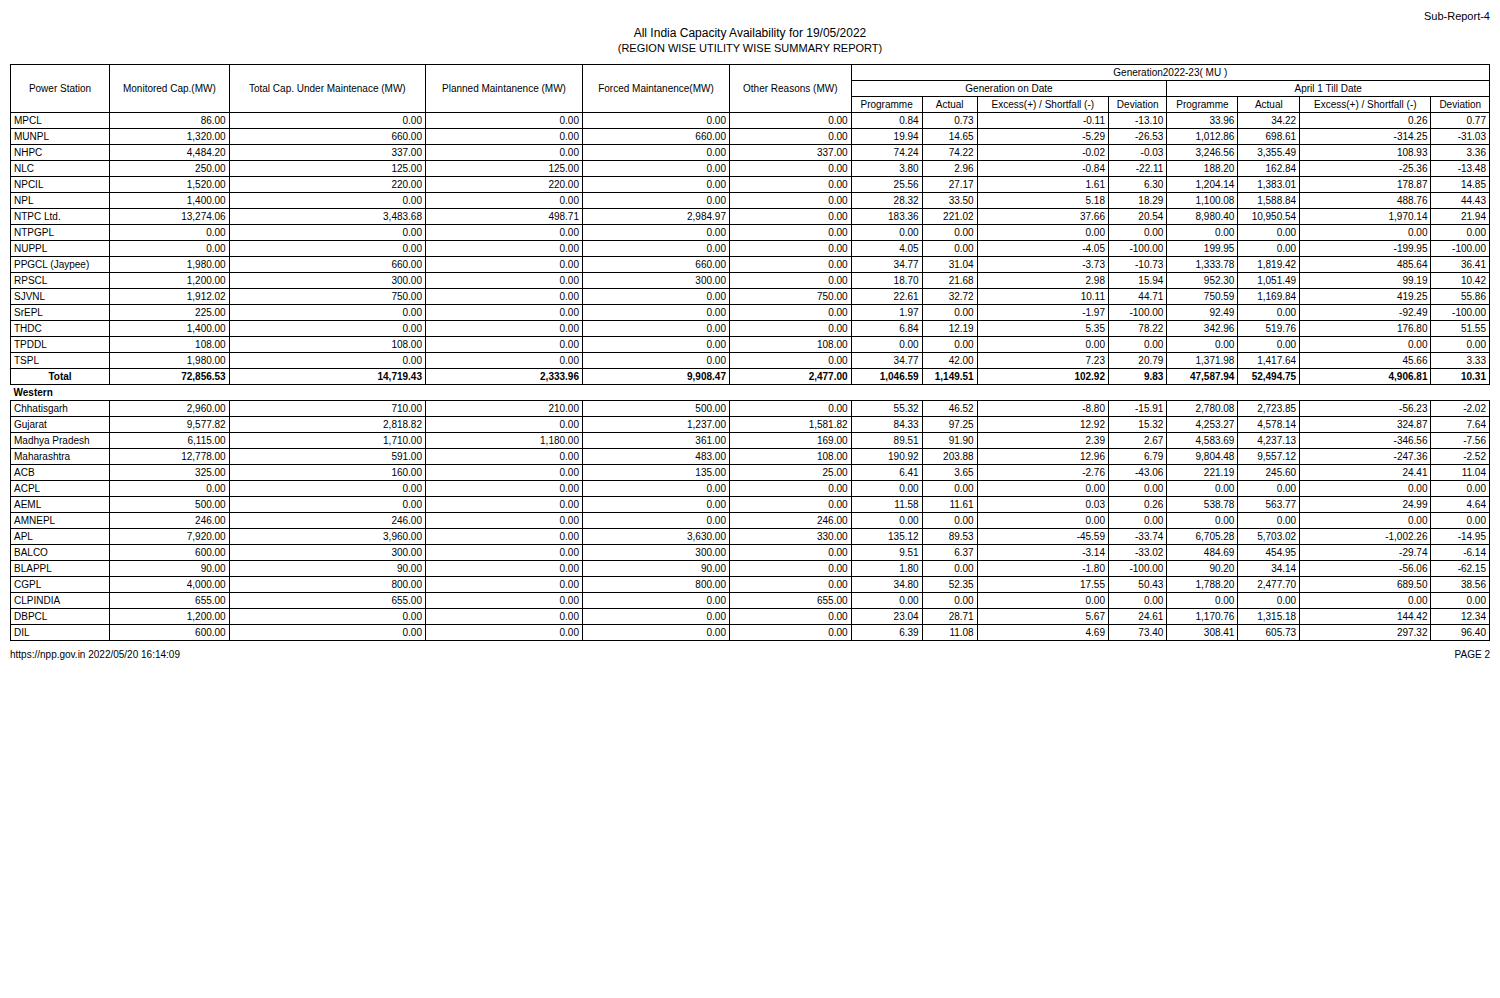Sub-Report-4
All India Capacity Availability for 19/05/2022
(REGION WISE UTILITY WISE SUMMARY REPORT)
| Power Station | Monitored Cap.(MW) | Total Cap. Under Maintenace (MW) | Planned Maintanence (MW) | Forced Maintanence(MW) | Other Reasons (MW) | Generation2022-23( MU ) |
| --- | --- | --- | --- | --- | --- | --- |
| Generation on Date | April 1 Till Date |
| Programme | Actual | Excess(+) / Shortfall (-) | Deviation | Programme | Actual | Excess(+) / Shortfall (-) | Deviation |
| MPCL | 86.00 | 0.00 | 0.00 | 0.00 | 0.00 | 0.84 | 0.73 | -0.11 | -13.10 | 33.96 | 34.22 | 0.26 | 0.77 |
| MUNPL | 1,320.00 | 660.00 | 0.00 | 660.00 | 0.00 | 19.94 | 14.65 | -5.29 | -26.53 | 1,012.86 | 698.61 | -314.25 | -31.03 |
| NHPC | 4,484.20 | 337.00 | 0.00 | 0.00 | 337.00 | 74.24 | 74.22 | -0.02 | -0.03 | 3,246.56 | 3,355.49 | 108.93 | 3.36 |
| NLC | 250.00 | 125.00 | 125.00 | 0.00 | 0.00 | 3.80 | 2.96 | -0.84 | -22.11 | 188.20 | 162.84 | -25.36 | -13.48 |
| NPCIL | 1,520.00 | 220.00 | 220.00 | 0.00 | 0.00 | 25.56 | 27.17 | 1.61 | 6.30 | 1,204.14 | 1,383.01 | 178.87 | 14.85 |
| NPL | 1,400.00 | 0.00 | 0.00 | 0.00 | 0.00 | 28.32 | 33.50 | 5.18 | 18.29 | 1,100.08 | 1,588.84 | 488.76 | 44.43 |
| NTPC Ltd. | 13,274.06 | 3,483.68 | 498.71 | 2,984.97 | 0.00 | 183.36 | 221.02 | 37.66 | 20.54 | 8,980.40 | 10,950.54 | 1,970.14 | 21.94 |
| NTPGPL | 0.00 | 0.00 | 0.00 | 0.00 | 0.00 | 0.00 | 0.00 | 0.00 | 0.00 | 0.00 | 0.00 | 0.00 | 0.00 |
| NUPPL | 0.00 | 0.00 | 0.00 | 0.00 | 0.00 | 4.05 | 0.00 | -4.05 | -100.00 | 199.95 | 0.00 | -199.95 | -100.00 |
| PPGCL (Jaypee) | 1,980.00 | 660.00 | 0.00 | 660.00 | 0.00 | 34.77 | 31.04 | -3.73 | -10.73 | 1,333.78 | 1,819.42 | 485.64 | 36.41 |
| RPSCL | 1,200.00 | 300.00 | 0.00 | 300.00 | 0.00 | 18.70 | 21.68 | 2.98 | 15.94 | 952.30 | 1,051.49 | 99.19 | 10.42 |
| SJVNL | 1,912.02 | 750.00 | 0.00 | 0.00 | 750.00 | 22.61 | 32.72 | 10.11 | 44.71 | 750.59 | 1,169.84 | 419.25 | 55.86 |
| SrEPL | 225.00 | 0.00 | 0.00 | 0.00 | 0.00 | 1.97 | 0.00 | -1.97 | -100.00 | 92.49 | 0.00 | -92.49 | -100.00 |
| THDC | 1,400.00 | 0.00 | 0.00 | 0.00 | 0.00 | 6.84 | 12.19 | 5.35 | 78.22 | 342.96 | 519.76 | 176.80 | 51.55 |
| TPDDL | 108.00 | 108.00 | 0.00 | 0.00 | 108.00 | 0.00 | 0.00 | 0.00 | 0.00 | 0.00 | 0.00 | 0.00 | 0.00 |
| TSPL | 1,980.00 | 0.00 | 0.00 | 0.00 | 0.00 | 34.77 | 42.00 | 7.23 | 20.79 | 1,371.98 | 1,417.64 | 45.66 | 3.33 |
| Total | 72,856.53 | 14,719.43 | 2,333.96 | 9,908.47 | 2,477.00 | 1,046.59 | 1,149.51 | 102.92 | 9.83 | 47,587.94 | 52,494.75 | 4,906.81 | 10.31 |
| Western |
| Chhatisgarh | 2,960.00 | 710.00 | 210.00 | 500.00 | 0.00 | 55.32 | 46.52 | -8.80 | -15.91 | 2,780.08 | 2,723.85 | -56.23 | -2.02 |
| Gujarat | 9,577.82 | 2,818.82 | 0.00 | 1,237.00 | 1,581.82 | 84.33 | 97.25 | 12.92 | 15.32 | 4,253.27 | 4,578.14 | 324.87 | 7.64 |
| Madhya Pradesh | 6,115.00 | 1,710.00 | 1,180.00 | 361.00 | 169.00 | 89.51 | 91.90 | 2.39 | 2.67 | 4,583.69 | 4,237.13 | -346.56 | -7.56 |
| Maharashtra | 12,778.00 | 591.00 | 0.00 | 483.00 | 108.00 | 190.92 | 203.88 | 12.96 | 6.79 | 9,804.48 | 9,557.12 | -247.36 | -2.52 |
| ACB | 325.00 | 160.00 | 0.00 | 135.00 | 25.00 | 6.41 | 3.65 | -2.76 | -43.06 | 221.19 | 245.60 | 24.41 | 11.04 |
| ACPL | 0.00 | 0.00 | 0.00 | 0.00 | 0.00 | 0.00 | 0.00 | 0.00 | 0.00 | 0.00 | 0.00 | 0.00 | 0.00 |
| AEML | 500.00 | 0.00 | 0.00 | 0.00 | 0.00 | 11.58 | 11.61 | 0.03 | 0.26 | 538.78 | 563.77 | 24.99 | 4.64 |
| AMNEPL | 246.00 | 246.00 | 0.00 | 0.00 | 246.00 | 0.00 | 0.00 | 0.00 | 0.00 | 0.00 | 0.00 | 0.00 | 0.00 |
| APL | 7,920.00 | 3,960.00 | 0.00 | 3,630.00 | 330.00 | 135.12 | 89.53 | -45.59 | -33.74 | 6,705.28 | 5,703.02 | -1,002.26 | -14.95 |
| BALCO | 600.00 | 300.00 | 0.00 | 300.00 | 0.00 | 9.51 | 6.37 | -3.14 | -33.02 | 484.69 | 454.95 | -29.74 | -6.14 |
| BLAPPL | 90.00 | 90.00 | 0.00 | 90.00 | 0.00 | 1.80 | 0.00 | -1.80 | -100.00 | 90.20 | 34.14 | -56.06 | -62.15 |
| CGPL | 4,000.00 | 800.00 | 0.00 | 800.00 | 0.00 | 34.80 | 52.35 | 17.55 | 50.43 | 1,788.20 | 2,477.70 | 689.50 | 38.56 |
| CLPINDIA | 655.00 | 655.00 | 0.00 | 0.00 | 655.00 | 0.00 | 0.00 | 0.00 | 0.00 | 0.00 | 0.00 | 0.00 | 0.00 |
| DBPCL | 1,200.00 | 0.00 | 0.00 | 0.00 | 0.00 | 23.04 | 28.71 | 5.67 | 24.61 | 1,170.76 | 1,315.18 | 144.42 | 12.34 |
| DIL | 600.00 | 0.00 | 0.00 | 0.00 | 0.00 | 6.39 | 11.08 | 4.69 | 73.40 | 308.41 | 605.73 | 297.32 | 96.40 |
https://npp.gov.in 2022/05/20 16:14:09 PAGE 2